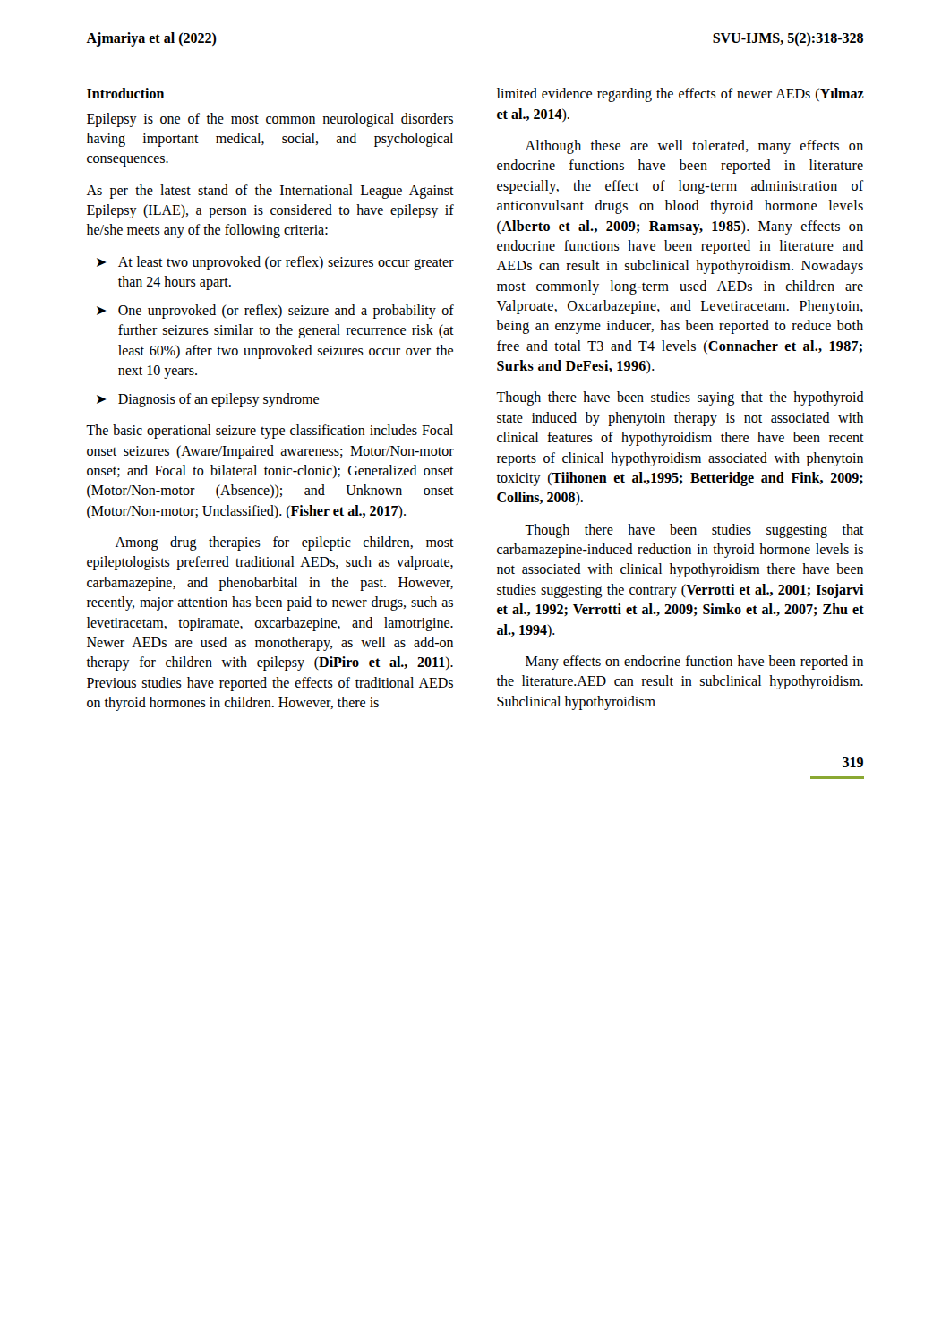Ajmariya et al (2022) SVU-IJMS, 5(2):318-328
Introduction
Epilepsy is one of the most common neurological disorders having important medical, social, and psychological consequences.
As per the latest stand of the International League Against Epilepsy (ILAE), a person is considered to have epilepsy if he/she meets any of the following criteria:
At least two unprovoked (or reflex) seizures occur greater than 24 hours apart.
One unprovoked (or reflex) seizure and a probability of further seizures similar to the general recurrence risk (at least 60%) after two unprovoked seizures occur over the next 10 years.
Diagnosis of an epilepsy syndrome
The basic operational seizure type classification includes Focal onset seizures (Aware/Impaired awareness; Motor/Non-motor onset; and Focal to bilateral tonic-clonic); Generalized onset (Motor/Non-motor (Absence)); and Unknown onset (Motor/Non-motor; Unclassified). (Fisher et al., 2017).
Among drug therapies for epileptic children, most epileptologists preferred traditional AEDs, such as valproate, carbamazepine, and phenobarbital in the past. However, recently, major attention has been paid to newer drugs, such as levetiracetam, topiramate, oxcarbazepine, and lamotrigine. Newer AEDs are used as monotherapy, as well as add-on therapy for children with epilepsy (DiPiro et al., 2011). Previous studies have reported the effects of traditional AEDs on thyroid hormones in children. However, there is
limited evidence regarding the effects of newer AEDs (Yılmaz et al., 2014).
Although these are well tolerated, many effects on endocrine functions have been reported in literature especially, the effect of long-term administration of anticonvulsant drugs on blood thyroid hormone levels (Alberto et al., 2009; Ramsay, 1985). Many effects on endocrine functions have been reported in literature and AEDs can result in subclinical hypothyroidism. Nowadays most commonly long-term used AEDs in children are Valproate, Oxcarbazepine, and Levetiracetam. Phenytoin, being an enzyme inducer, has been reported to reduce both free and total T3 and T4 levels (Connacher et al., 1987; Surks and DeFesi, 1996).
Though there have been studies saying that the hypothyroid state induced by phenytoin therapy is not associated with clinical features of hypothyroidism there have been recent reports of clinical hypothyroidism associated with phenytoin toxicity (Tiihonen et al.,1995; Betteridge and Fink, 2009; Collins, 2008).
Though there have been studies suggesting that carbamazepine-induced reduction in thyroid hormone levels is not associated with clinical hypothyroidism there have been studies suggesting the contrary (Verrotti et al., 2001; Isojarvi et al., 1992; Verrotti et al., 2009; Simko et al., 2007; Zhu et al., 1994).
Many effects on endocrine function have been reported in the literature.AED can result in subclinical hypothyroidism. Subclinical hypothyroidism
319